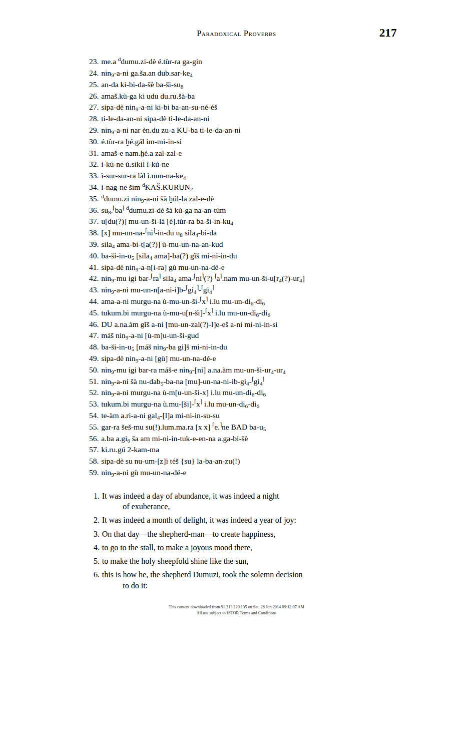Paradoxical Proverbs 217
me.a ddumu.zi-dè é.tùr-ra ga-gin
nin9-a-ni ga.ša.an dub.sar-ke4
an-da ki-bi-da-šè ba-ši-su8
amaš.kù-ga ki udu du.ru.šà-ba
sipa-dè nin9-a-ni ki-bi ba-an-su-né-éš
ti-le-da-an-ni sipa-dè ti-le-da-an-ni
nin9-a-ni nar èn.du zu-a KU-ba ti-le-da-an-ni
é.tùr-ra ḫé.gál im-mi-in-si
amaš-e nam.ḫé.a zal-zal-e
ì-kú-ne ú.sikil ì-kú-ne
ì-sur-sur-ra làl ì.nun-na-ke4
ì-nag-ne šim dKAŠ.KURUN2
ddumu.zi nin9-a-ni šà ḫúl-la zal-e-dè
su8.⌈ba⌉ ddumu.zi-dè šà kù-ga na-an-tùm
u[du(?)] mu-un-ši-lá [é].tùr-ra ba-ši-in-ku4
[x] mu-un-na-⌈ni⌉-in-du u8 sila4-bi-da
sila4 ama-bi-t[a(?)] ù-mu-un-na-an-kud
ba-ši-in-u5 [sila4 ama]-ba(?) gĩš mi-ni-in-du
sipa-dè nin9-a-n[i-ra] gù mu-un-na-dè-e
nin9-mu igi bar-⌈ra⌉ sila4 ama-⌈ni⌉(?) ⌈a⌉.nam mu-un-ši-u[r4(?)-ur4]
nin9-a-ni mu-un-n[a-ni-i]b-⌈gi4⌉-⌈gi4⌉
ama-a-ni murgu-na ù-mu-un-ši-⌈x⌉ i.lu mu-un-di6-di6
tukum.bi murgu-na ù-mu-u[n-ši]-⌈x⌉ i.lu mu-un-di6-di6
DU a.na.àm gĩš a-ni [mu-un-zal(?)-l]e-eš a-ni mi-ni-in-si
máš nin9-a-ni [ù-m]u-un-ši-gud
ba-ši-in-u5 [máš nin9-ba gi]š mi-ni-in-du
sipa-dè nin9-a-ni [gù] mu-un-na-dé-e
nin9-mu igi bar-ra máš-e nin9-[ni] a.na.àm mu-un-ši-ur4-ur4
nin9-a-ni šà nu-dab5-ba-na [mu]-un-na-ni-ib-gi4-⌈gi4⌉
nin9-a-ni murgu-na ù-m[u-un-ši-x] i.lu mu-un-di6-di6
tukum.bi murgu-na ù.mu-[ši]-⌈x⌉ i.lu mu-un-di6-di6
te-àm a.ri-a-ni gal4-[l]a mi-ni-in-su-su
gar-ra šeš-mu su(!).lum.ma.ra [x x] ⌈e.⌉ne BAD ba-u5
a.ba a.gi6 ša am mi-ni-in-tuk-e-en-na a.ga-bi-šè
ki.ru.gú 2-kam-ma
sipa-dè su nu-um-[z]i téš {su} la-ba-an-zu(!)
nin9-a-ni gù mu-un-na-dé-e
It was indeed a day of abundance, it was indeed a nightof exuberance,
It was indeed a month of delight, it was indeed a year of joy:
On that day—the shepherd-man—to create happiness,
to go to the stall, to make a joyous mood there,
to make the holy sheepfold shine like the sun,
this is how he, the shepherd Dumuzi, took the solemn decisionto do it:
This content downloaded from 91.213.220.135 on Sat, 28 Jun 2014 09:12:07 AM All use subject to JSTOR Terms and Conditions